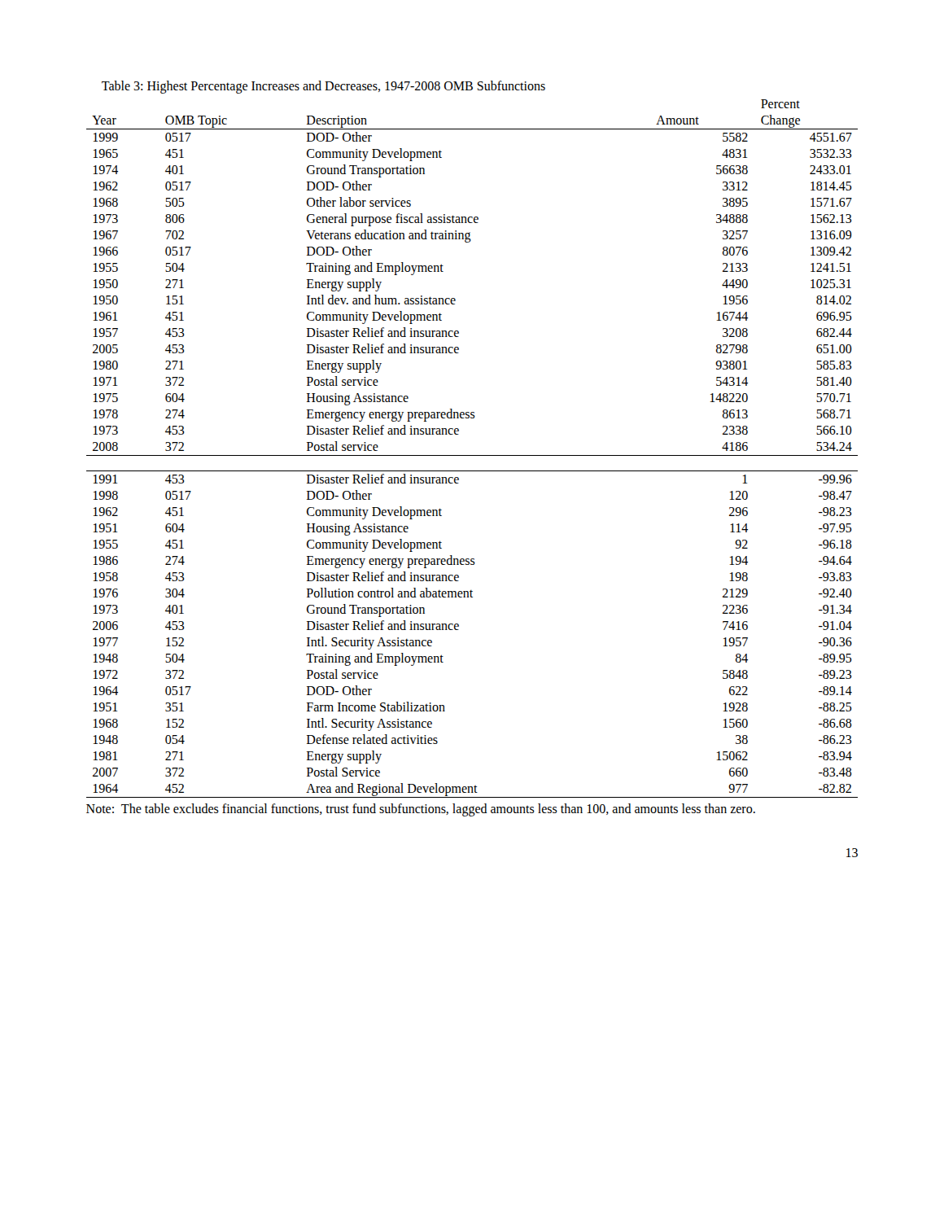Table 3: Highest Percentage Increases and Decreases, 1947-2008 OMB Subfunctions
| | | | | Percent |
| --- | --- | --- | --- | --- |
| Year | OMB Topic | Description | Amount | Change |
| 1999 | 0517 | DOD- Other | 5582 | 4551.67 |
| 1965 | 451 | Community Development | 4831 | 3532.33 |
| 1974 | 401 | Ground Transportation | 56638 | 2433.01 |
| 1962 | 0517 | DOD- Other | 3312 | 1814.45 |
| 1968 | 505 | Other labor services | 3895 | 1571.67 |
| 1973 | 806 | General purpose fiscal assistance | 34888 | 1562.13 |
| 1967 | 702 | Veterans education and training | 3257 | 1316.09 |
| 1966 | 0517 | DOD- Other | 8076 | 1309.42 |
| 1955 | 504 | Training and Employment | 2133 | 1241.51 |
| 1950 | 271 | Energy supply | 4490 | 1025.31 |
| 1950 | 151 | Intl dev. and hum. assistance | 1956 | 814.02 |
| 1961 | 451 | Community Development | 16744 | 696.95 |
| 1957 | 453 | Disaster Relief and insurance | 3208 | 682.44 |
| 2005 | 453 | Disaster Relief and insurance | 82798 | 651.00 |
| 1980 | 271 | Energy supply | 93801 | 585.83 |
| 1971 | 372 | Postal service | 54314 | 581.40 |
| 1975 | 604 | Housing Assistance | 148220 | 570.71 |
| 1978 | 274 | Emergency energy preparedness | 8613 | 568.71 |
| 1973 | 453 | Disaster Relief and insurance | 2338 | 566.10 |
| 2008 | 372 | Postal service | 4186 | 534.24 |
| 1991 | 453 | Disaster Relief and insurance | 1 | -99.96 |
| 1998 | 0517 | DOD- Other | 120 | -98.47 |
| 1962 | 451 | Community Development | 296 | -98.23 |
| 1951 | 604 | Housing Assistance | 114 | -97.95 |
| 1955 | 451 | Community Development | 92 | -96.18 |
| 1986 | 274 | Emergency energy preparedness | 194 | -94.64 |
| 1958 | 453 | Disaster Relief and insurance | 198 | -93.83 |
| 1976 | 304 | Pollution control and abatement | 2129 | -92.40 |
| 1973 | 401 | Ground Transportation | 2236 | -91.34 |
| 2006 | 453 | Disaster Relief and insurance | 7416 | -91.04 |
| 1977 | 152 | Intl. Security Assistance | 1957 | -90.36 |
| 1948 | 504 | Training and Employment | 84 | -89.95 |
| 1972 | 372 | Postal service | 5848 | -89.23 |
| 1964 | 0517 | DOD- Other | 622 | -89.14 |
| 1951 | 351 | Farm Income Stabilization | 1928 | -88.25 |
| 1968 | 152 | Intl. Security Assistance | 1560 | -86.68 |
| 1948 | 054 | Defense related activities | 38 | -86.23 |
| 1981 | 271 | Energy supply | 15062 | -83.94 |
| 2007 | 372 | Postal Service | 660 | -83.48 |
| 1964 | 452 | Area and Regional Development | 977 | -82.82 |
Note: The table excludes financial functions, trust fund subfunctions, lagged amounts less than 100, and amounts less than zero.
13